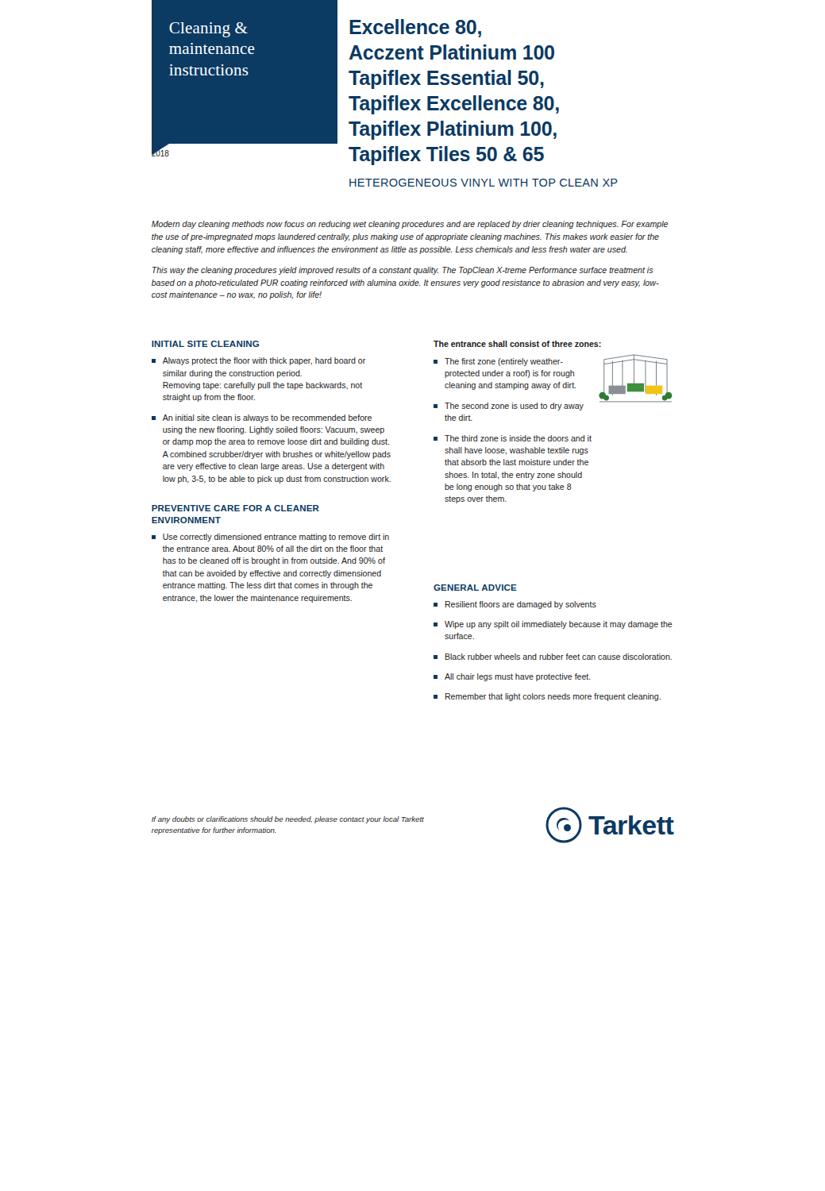Cleaning &
maintenance
instructions
2018
Excellence 80,
Acczent Platinium 100
Tapiflex Essential 50,
Tapiflex Excellence 80,
Tapiflex Platinium 100,
Tapiflex Tiles 50 & 65
Heterogeneous vinyl with Top Clean XP
Modern day cleaning methods now focus on reducing wet cleaning procedures and are replaced by drier cleaning techniques. For example the use of pre-impregnated mops laundered centrally, plus making use of appropriate cleaning machines. This makes work easier for the cleaning staff, more effective and influences the environment as little as possible. Less chemicals and less fresh water are used.
This way the cleaning procedures yield improved results of a constant quality. The TopClean X-treme Performance surface treatment is based on a photo-reticulated PUR coating reinforced with alumina oxide. It ensures very good resistance to abrasion and very easy, low-cost maintenance – no wax, no polish, for life!
Initial site cleaning
Always protect the floor with thick paper, hard board or similar during the construction period.
Removing tape: carefully pull the tape backwards, not straight up from the floor.
An initial site clean is always to be recommended before using the new flooring. Lightly soiled floors: Vacuum, sweep or damp mop the area to remove loose dirt and building dust. A combined scrubber/dryer with brushes or white/yellow pads are very effective to clean large areas. Use a detergent with low ph, 3-5, to be able to pick up dust from construction work.
Preventive care for a cleaner
environment
Use correctly dimensioned entrance matting to remove dirt in the entrance area. About 80% of all the dirt on the floor that has to be cleaned off is brought in from outside. And 90% of that can be avoided by effective and correctly dimensioned entrance matting. The less dirt that comes in through the entrance, the lower the maintenance requirements.
The entrance shall consist of three zones:
The first zone (entirely weather-protected under a roof) is for rough cleaning and stamping away of dirt.
The second zone is used to dry away the dirt.
The third zone is inside the doors and it shall have loose, washable textile rugs that absorb the last moisture under the shoes. In total, the entry zone should be long enough so that you take 8 steps over them.
General advice
Resilient floors are damaged by solvents
Wipe up any spilt oil immediately because it may damage the surface.
Black rubber wheels and rubber feet can cause discoloration.
All chair legs must have protective feet.
Remember that light colors needs more frequent cleaning.
If any doubts or clarifications should be needed, please contact your local Tarkett representative for further information.
Tarkett